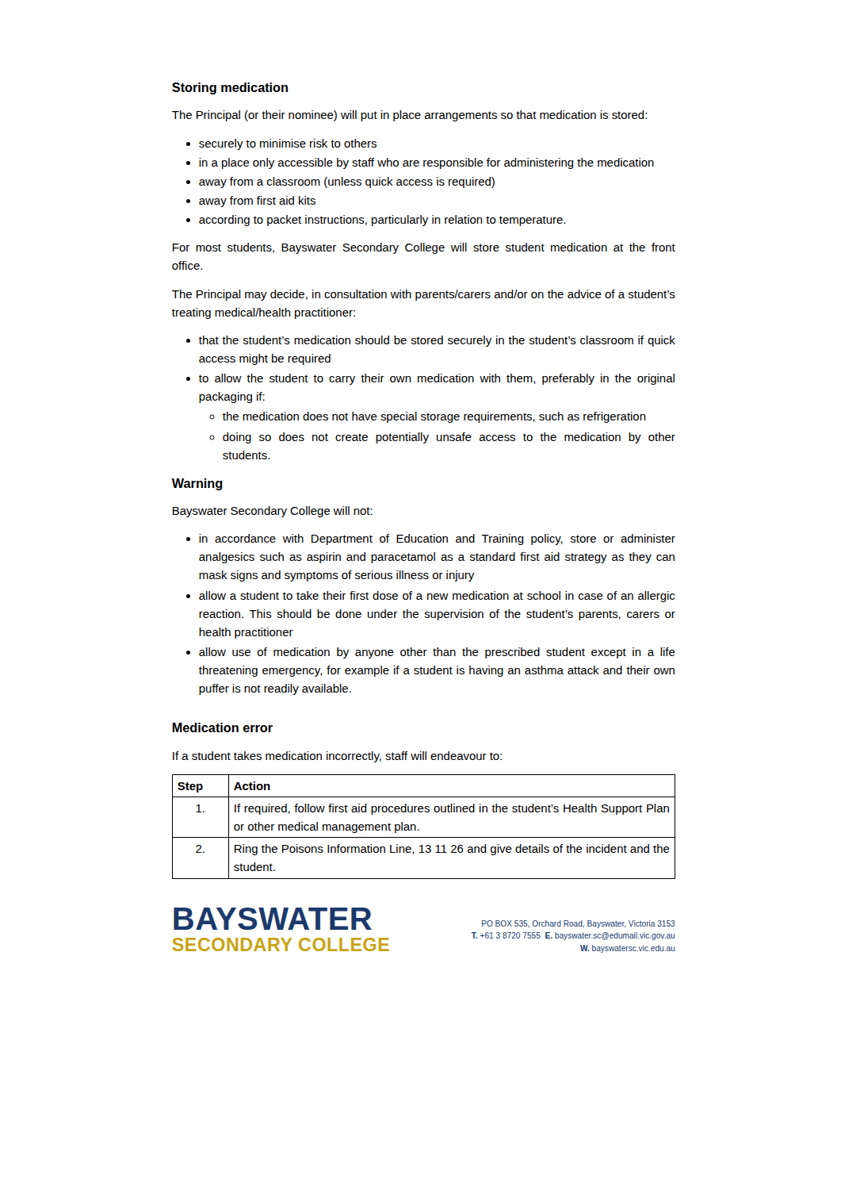Storing medication
The Principal (or their nominee) will put in place arrangements so that medication is stored:
securely to minimise risk to others
in a place only accessible by staff who are responsible for administering the medication
away from a classroom (unless quick access is required)
away from first aid kits
according to packet instructions, particularly in relation to temperature.
For most students, Bayswater Secondary College will store student medication at the front office.
The Principal may decide, in consultation with parents/carers and/or on the advice of a student’s treating medical/health practitioner:
that the student’s medication should be stored securely in the student’s classroom if quick access might be required
to allow the student to carry their own medication with them, preferably in the original packaging if:
the medication does not have special storage requirements, such as refrigeration
doing so does not create potentially unsafe access to the medication by other students.
Warning
Bayswater Secondary College will not:
in accordance with Department of Education and Training policy, store or administer analgesics such as aspirin and paracetamol as a standard first aid strategy as they can mask signs and symptoms of serious illness or injury
allow a student to take their first dose of a new medication at school in case of an allergic reaction. This should be done under the supervision of the student’s parents, carers or health practitioner
allow use of medication by anyone other than the prescribed student except in a life threatening emergency, for example if a student is having an asthma attack and their own puffer is not readily available.
Medication error
If a student takes medication incorrectly, staff will endeavour to:
| Step | Action |
| --- | --- |
| 1. | If required, follow first aid procedures outlined in the student’s Health Support Plan or other medical management plan. |
| 2. | Ring the Poisons Information Line, 13 11 26 and give details of the incident and the student. |
BAYSWATER SECONDARY COLLEGE
PO BOX 535, Orchard Road, Bayswater, Victoria 3153
T. +61 3 8720 7555 E. bayswater.sc@edumail.vic.gov.au
W. bayswatersc.vic.edu.au